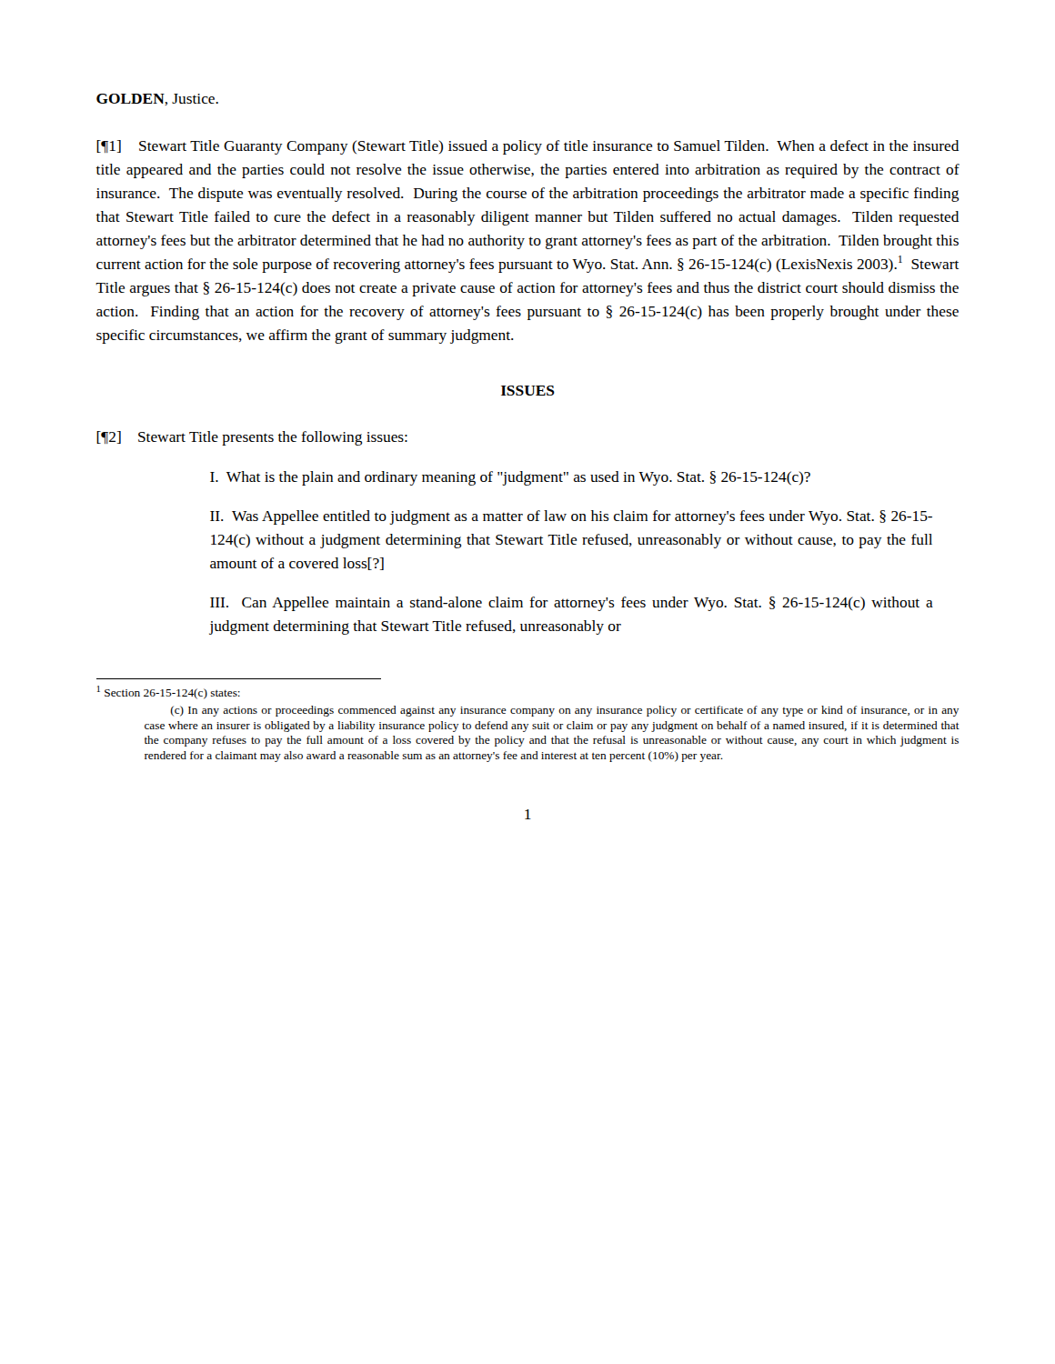GOLDEN, Justice.
[¶1] Stewart Title Guaranty Company (Stewart Title) issued a policy of title insurance to Samuel Tilden. When a defect in the insured title appeared and the parties could not resolve the issue otherwise, the parties entered into arbitration as required by the contract of insurance. The dispute was eventually resolved. During the course of the arbitration proceedings the arbitrator made a specific finding that Stewart Title failed to cure the defect in a reasonably diligent manner but Tilden suffered no actual damages. Tilden requested attorney's fees but the arbitrator determined that he had no authority to grant attorney's fees as part of the arbitration. Tilden brought this current action for the sole purpose of recovering attorney's fees pursuant to Wyo. Stat. Ann. § 26-15-124(c) (LexisNexis 2003).1 Stewart Title argues that § 26-15-124(c) does not create a private cause of action for attorney's fees and thus the district court should dismiss the action. Finding that an action for the recovery of attorney's fees pursuant to § 26-15-124(c) has been properly brought under these specific circumstances, we affirm the grant of summary judgment.
ISSUES
[¶2] Stewart Title presents the following issues:
I. What is the plain and ordinary meaning of "judgment" as used in Wyo. Stat. § 26-15-124(c)?
II. Was Appellee entitled to judgment as a matter of law on his claim for attorney's fees under Wyo. Stat. § 26-15-124(c) without a judgment determining that Stewart Title refused, unreasonably or without cause, to pay the full amount of a covered loss[?]
III. Can Appellee maintain a stand-alone claim for attorney's fees under Wyo. Stat. § 26-15-124(c) without a judgment determining that Stewart Title refused, unreasonably or
1 Section 26-15-124(c) states:
(c) In any actions or proceedings commenced against any insurance company on any insurance policy or certificate of any type or kind of insurance, or in any case where an insurer is obligated by a liability insurance policy to defend any suit or claim or pay any judgment on behalf of a named insured, if it is determined that the company refuses to pay the full amount of a loss covered by the policy and that the refusal is unreasonable or without cause, any court in which judgment is rendered for a claimant may also award a reasonable sum as an attorney's fee and interest at ten percent (10%) per year.
1